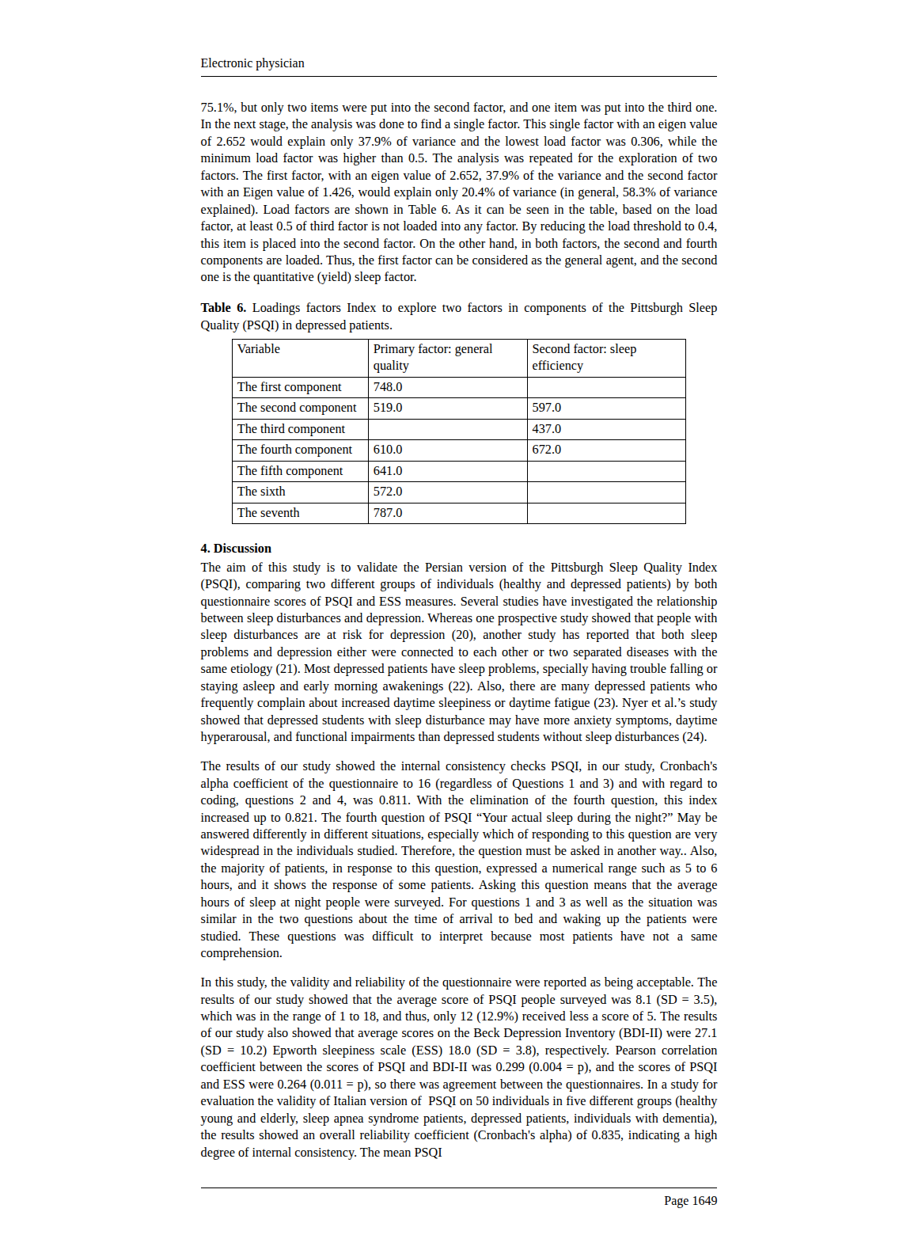Electronic physician
75.1%, but only two items were put into the second factor, and one item was put into the third one. In the next stage, the analysis was done to find a single factor. This single factor with an eigen value of 2.652 would explain only 37.9% of variance and the lowest load factor was 0.306, while the minimum load factor was higher than 0.5. The analysis was repeated for the exploration of two factors. The first factor, with an eigen value of 2.652, 37.9% of the variance and the second factor with an Eigen value of 1.426, would explain only 20.4% of variance (in general, 58.3% of variance explained). Load factors are shown in Table 6. As it can be seen in the table, based on the load factor, at least 0.5 of third factor is not loaded into any factor. By reducing the load threshold to 0.4, this item is placed into the second factor. On the other hand, in both factors, the second and fourth components are loaded. Thus, the first factor can be considered as the general agent, and the second one is the quantitative (yield) sleep factor.
Table 6. Loadings factors Index to explore two factors in components of the Pittsburgh Sleep Quality (PSQI) in depressed patients.
| Variable | Primary factor: general quality | Second factor: sleep efficiency |
| --- | --- | --- |
| The first component | 748.0 | |
| The second component | 519.0 | 597.0 |
| The third component | | 437.0 |
| The fourth component | 610.0 | 672.0 |
| The fifth component | 641.0 | |
| The sixth | 572.0 | |
| The seventh | 787.0 | |
4. Discussion
The aim of this study is to validate the Persian version of the Pittsburgh Sleep Quality Index (PSQI), comparing two different groups of individuals (healthy and depressed patients) by both questionnaire scores of PSQI and ESS measures. Several studies have investigated the relationship between sleep disturbances and depression. Whereas one prospective study showed that people with sleep disturbances are at risk for depression (20), another study has reported that both sleep problems and depression either were connected to each other or two separated diseases with the same etiology (21). Most depressed patients have sleep problems, specially having trouble falling or staying asleep and early morning awakenings (22). Also, there are many depressed patients who frequently complain about increased daytime sleepiness or daytime fatigue (23). Nyer et al.’s study showed that depressed students with sleep disturbance may have more anxiety symptoms, daytime hyperarousal, and functional impairments than depressed students without sleep disturbances (24).
The results of our study showed the internal consistency checks PSQI, in our study, Cronbach's alpha coefficient of the questionnaire to 16 (regardless of Questions 1 and 3) and with regard to coding, questions 2 and 4, was 0.811. With the elimination of the fourth question, this index increased up to 0.821. The fourth question of PSQI “Your actual sleep during the night?” May be answered differently in different situations, especially which of responding to this question are very widespread in the individuals studied. Therefore, the question must be asked in another way.. Also, the majority of patients, in response to this question, expressed a numerical range such as 5 to 6 hours, and it shows the response of some patients. Asking this question means that the average hours of sleep at night people were surveyed. For questions 1 and 3 as well as the situation was similar in the two questions about the time of arrival to bed and waking up the patients were studied. These questions was difficult to interpret because most patients have not a same comprehension.
In this study, the validity and reliability of the questionnaire were reported as being acceptable. The results of our study showed that the average score of PSQI people surveyed was 8.1 (SD = 3.5), which was in the range of 1 to 18, and thus, only 12 (12.9%) received less a score of 5. The results of our study also showed that average scores on the Beck Depression Inventory (BDI-II) were 27.1 (SD = 10.2) Epworth sleepiness scale (ESS) 18.0 (SD = 3.8), respectively. Pearson correlation coefficient between the scores of PSQI and BDI-II was 0.299 (0.004 = p), and the scores of PSQI and ESS were 0.264 (0.011 = p), so there was agreement between the questionnaires. In a study for evaluation the validity of Italian version of PSQI on 50 individuals in five different groups (healthy young and elderly, sleep apnea syndrome patients, depressed patients, individuals with dementia), the results showed an overall reliability coefficient (Cronbach's alpha) of 0.835, indicating a high degree of internal consistency. The mean PSQI
Page 1649